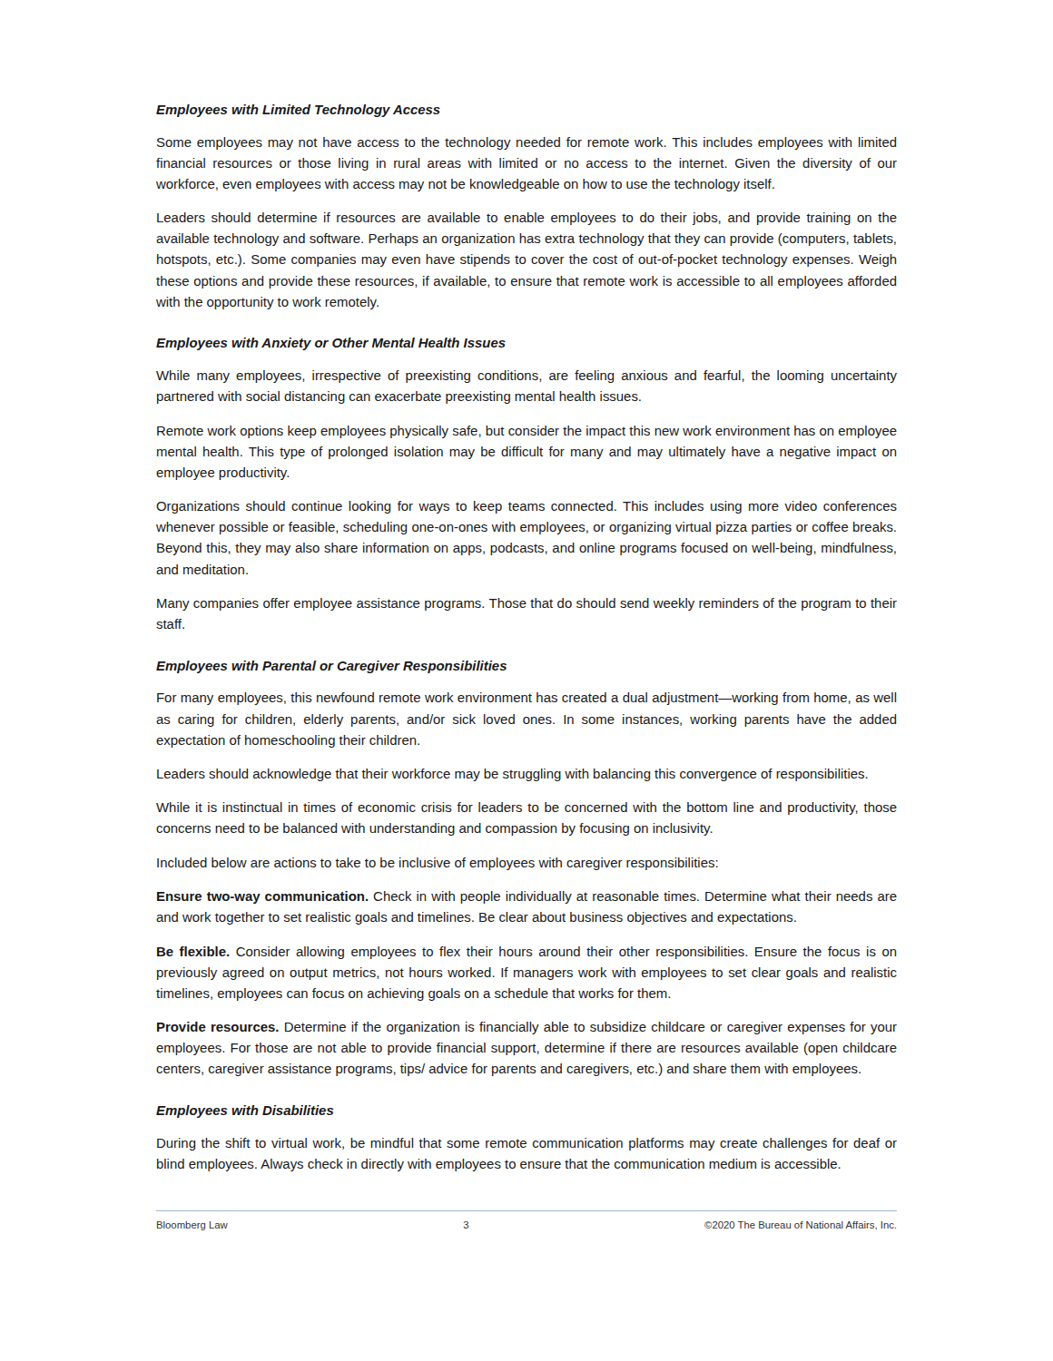Employees with Limited Technology Access
Some employees may not have access to the technology needed for remote work. This includes employees with limited financial resources or those living in rural areas with limited or no access to the internet. Given the diversity of our workforce, even employees with access may not be knowledgeable on how to use the technology itself.
Leaders should determine if resources are available to enable employees to do their jobs, and provide training on the available technology and software. Perhaps an organization has extra technology that they can provide (computers, tablets, hotspots, etc.). Some companies may even have stipends to cover the cost of out-of-pocket technology expenses. Weigh these options and provide these resources, if available, to ensure that remote work is accessible to all employees afforded with the opportunity to work remotely.
Employees with Anxiety or Other Mental Health Issues
While many employees, irrespective of preexisting conditions, are feeling anxious and fearful, the looming uncertainty partnered with social distancing can exacerbate preexisting mental health issues.
Remote work options keep employees physically safe, but consider the impact this new work environment has on employee mental health. This type of prolonged isolation may be difficult for many and may ultimately have a negative impact on employee productivity.
Organizations should continue looking for ways to keep teams connected. This includes using more video conferences whenever possible or feasible, scheduling one-on-ones with employees, or organizing virtual pizza parties or coffee breaks. Beyond this, they may also share information on apps, podcasts, and online programs focused on well-being, mindfulness, and meditation.
Many companies offer employee assistance programs. Those that do should send weekly reminders of the program to their staff.
Employees with Parental or Caregiver Responsibilities
For many employees, this newfound remote work environment has created a dual adjustment—working from home, as well as caring for children, elderly parents, and/or sick loved ones. In some instances, working parents have the added expectation of homeschooling their children.
Leaders should acknowledge that their workforce may be struggling with balancing this convergence of responsibilities.
While it is instinctual in times of economic crisis for leaders to be concerned with the bottom line and productivity, those concerns need to be balanced with understanding and compassion by focusing on inclusivity.
Included below are actions to take to be inclusive of employees with caregiver responsibilities:
Ensure two-way communication. Check in with people individually at reasonable times. Determine what their needs are and work together to set realistic goals and timelines. Be clear about business objectives and expectations.
Be flexible. Consider allowing employees to flex their hours around their other responsibilities. Ensure the focus is on previously agreed on output metrics, not hours worked. If managers work with employees to set clear goals and realistic timelines, employees can focus on achieving goals on a schedule that works for them.
Provide resources. Determine if the organization is financially able to subsidize childcare or caregiver expenses for your employees. For those are not able to provide financial support, determine if there are resources available (open childcare centers, caregiver assistance programs, tips/ advice for parents and caregivers, etc.) and share them with employees.
Employees with Disabilities
During the shift to virtual work, be mindful that some remote communication platforms may create challenges for deaf or blind employees. Always check in directly with employees to ensure that the communication medium is accessible.
Bloomberg Law 3 ©2020 The Bureau of National Affairs, Inc.